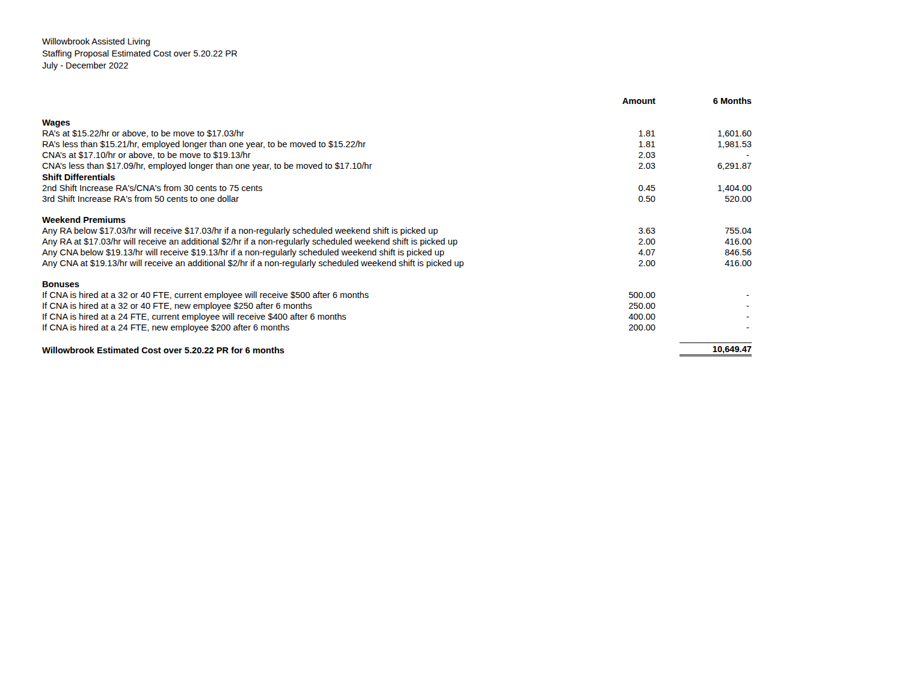Willowbrook Assisted Living
Staffing Proposal Estimated Cost over 5.20.22 PR
July - December 2022
| | Amount | 6 Months |
| --- | --- | --- |
| Wages | | |
| RA’s at $15.22/hr or above, to be move to $17.03/hr | 1.81 | 1,601.60 |
| RA’s less than $15.21/hr, employed longer than one year, to be moved to $15.22/hr | 1.81 | 1,981.53 |
| CNA’s at $17.10/hr or above, to be move to $19.13/hr | 2.03 | - |
| CNA’s less than $17.09/hr, employed longer than one year, to be moved to $17.10/hr | 2.03 | 6,291.87 |
| Shift Differentials | | |
| 2nd Shift Increase RA's/CNA's from 30 cents to 75 cents | 0.45 | 1,404.00 |
| 3rd Shift Increase RA's from 50 cents to one dollar | 0.50 | 520.00 |
| Weekend Premiums | | |
| Any RA below $17.03/hr will receive $17.03/hr if a non-regularly scheduled weekend shift is picked up | 3.63 | 755.04 |
| Any RA at $17.03/hr will receive an additional $2/hr if a non-regularly scheduled weekend shift is picked up | 2.00 | 416.00 |
| Any CNA below $19.13/hr will receive $19.13/hr if a non-regularly scheduled weekend shift is picked up | 4.07 | 846.56 |
| Any CNA at $19.13/hr will receive an additional $2/hr if a non-regularly scheduled weekend shift is picked up | 2.00 | 416.00 |
| Bonuses | | |
| If CNA is hired at a 32 or 40 FTE, current employee will receive $500 after 6 months | 500.00 | - |
| If CNA is hired at a 32 or 40 FTE, new employee $250 after 6 months | 250.00 | - |
| If CNA is hired at a 24 FTE, current employee will receive $400 after 6 months | 400.00 | - |
| If CNA is hired at a 24 FTE, new employee $200 after 6 months | 200.00 | - |
| Willowbrook Estimated Cost over 5.20.22 PR for 6 months | | 10,649.47 |